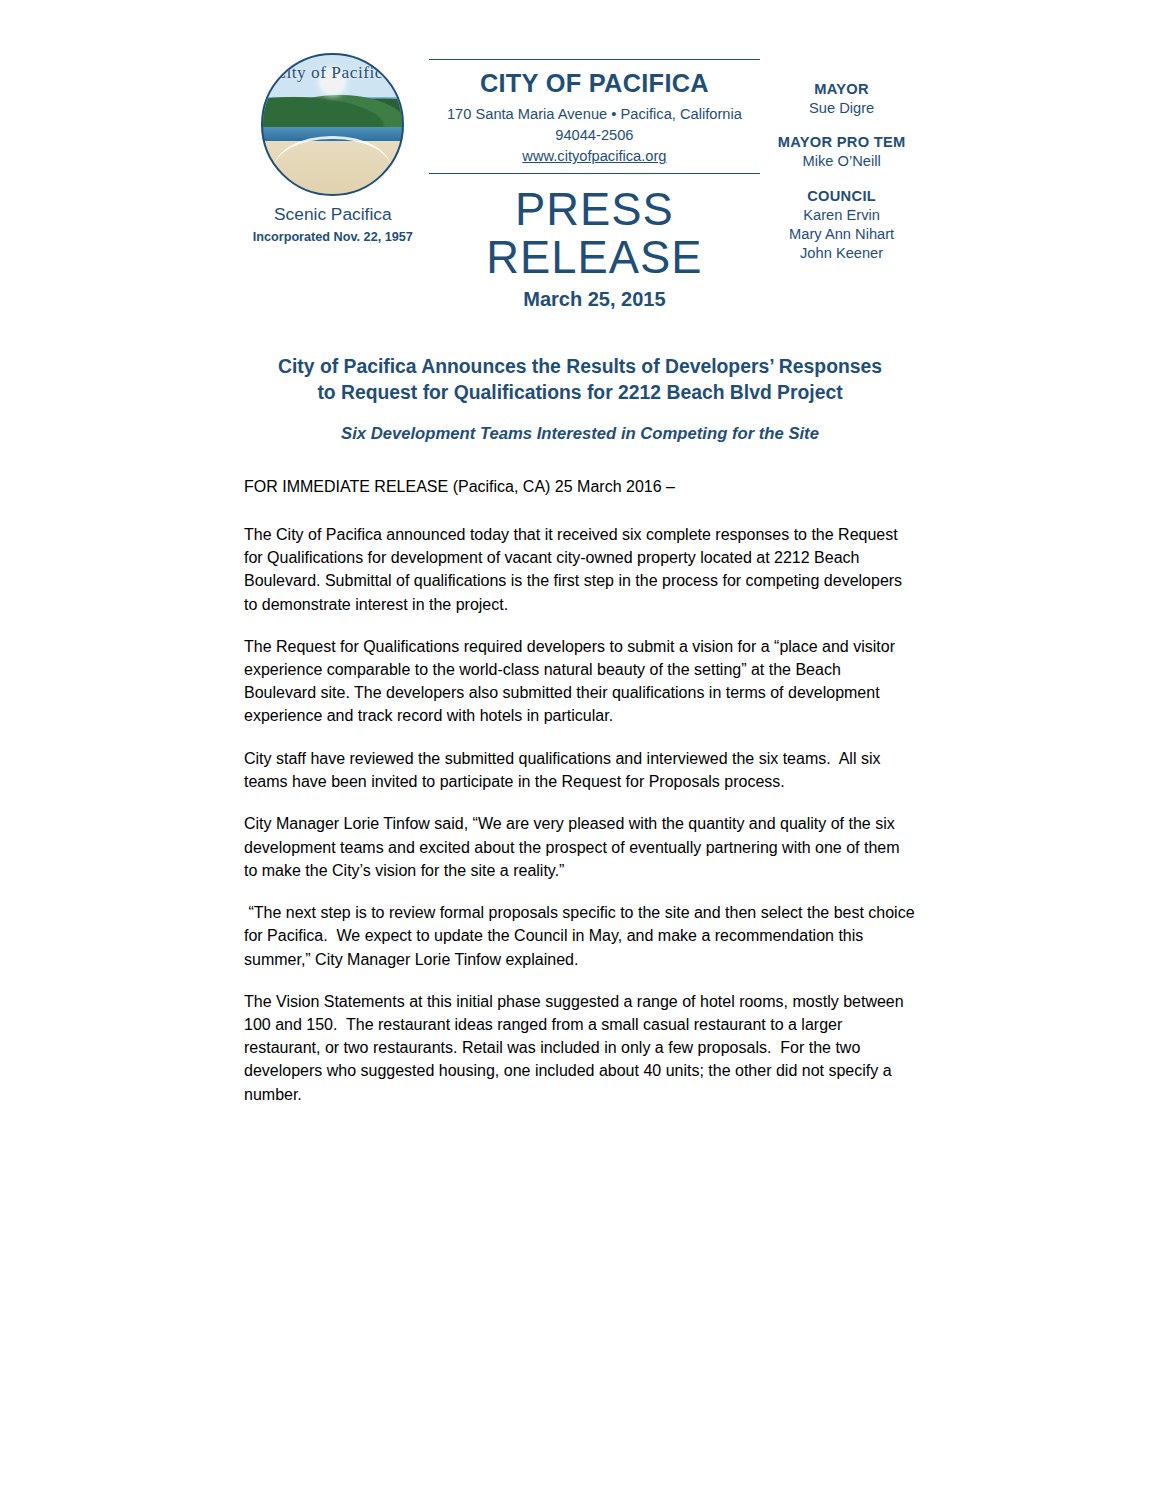City of Pacifica
Scenic Pacifica
Incorporated Nov. 22, 1957
CITY OF PACIFICA
170 Santa Maria Avenue • Pacifica, California 94044-2506
www.cityofpacifica.org
PRESS RELEASE
March 25, 2015
MAYOR
Sue Digre
MAYOR PRO TEM
Mike O’Neill
COUNCIL
Karen Ervin
Mary Ann Nihart
John Keener
City of Pacifica Announces the Results of Developers’ Responses to Request for Qualifications for 2212 Beach Blvd Project
Six Development Teams Interested in Competing for the Site
FOR IMMEDIATE RELEASE (Pacifica, CA) 25 March 2016 –
The City of Pacifica announced today that it received six complete responses to the Request for Qualifications for development of vacant city-owned property located at 2212 Beach Boulevard. Submittal of qualifications is the first step in the process for competing developers to demonstrate interest in the project.
The Request for Qualifications required developers to submit a vision for a “place and visitor experience comparable to the world-class natural beauty of the setting” at the Beach Boulevard site. The developers also submitted their qualifications in terms of development experience and track record with hotels in particular.
City staff have reviewed the submitted qualifications and interviewed the six teams. All six teams have been invited to participate in the Request for Proposals process.
City Manager Lorie Tinfow said, “We are very pleased with the quantity and quality of the six development teams and excited about the prospect of eventually partnering with one of them to make the City’s vision for the site a reality.”
“The next step is to review formal proposals specific to the site and then select the best choice for Pacifica. We expect to update the Council in May, and make a recommendation this summer,” City Manager Lorie Tinfow explained.
The Vision Statements at this initial phase suggested a range of hotel rooms, mostly between 100 and 150. The restaurant ideas ranged from a small casual restaurant to a larger restaurant, or two restaurants. Retail was included in only a few proposals. For the two developers who suggested housing, one included about 40 units; the other did not specify a number.